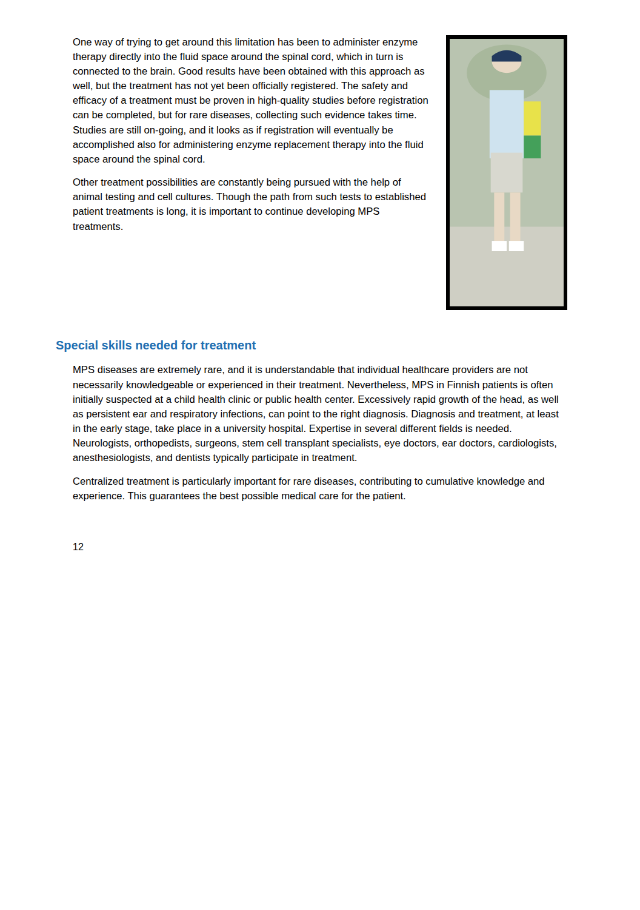One way of trying to get around this limitation has been to administer enzyme therapy directly into the fluid space around the spinal cord, which in turn is connected to the brain. Good results have been obtained with this approach as well, but the treatment has not yet been officially registered. The safety and efficacy of a treatment must be proven in high-quality studies before registration can be completed, but for rare diseases, collecting such evidence takes time. Studies are still on-going, and it looks as if registration will eventually be accomplished also for administering enzyme replacement therapy into the fluid space around the spinal cord.
Other treatment possibilities are constantly being pursued with the help of animal testing and cell cultures. Though the path from such tests to established patient treatments is long, it is important to continue developing MPS treatments.
Special skills needed for treatment
MPS diseases are extremely rare, and it is understandable that individual healthcare providers are not necessarily knowledgeable or experienced in their treatment. Nevertheless, MPS in Finnish patients is often initially suspected at a child health clinic or public health center. Excessively rapid growth of the head, as well as persistent ear and respiratory infections, can point to the right diagnosis. Diagnosis and treatment, at least in the early stage, take place in a university hospital. Expertise in several different fields is needed. Neurologists, orthopedists, surgeons, stem cell transplant specialists, eye doctors, ear doctors, cardiologists, anesthesiologists, and dentists typically participate in treatment.
Centralized treatment is particularly important for rare diseases, contributing to cumulative knowledge and experience. This guarantees the best possible medical care for the patient.
12